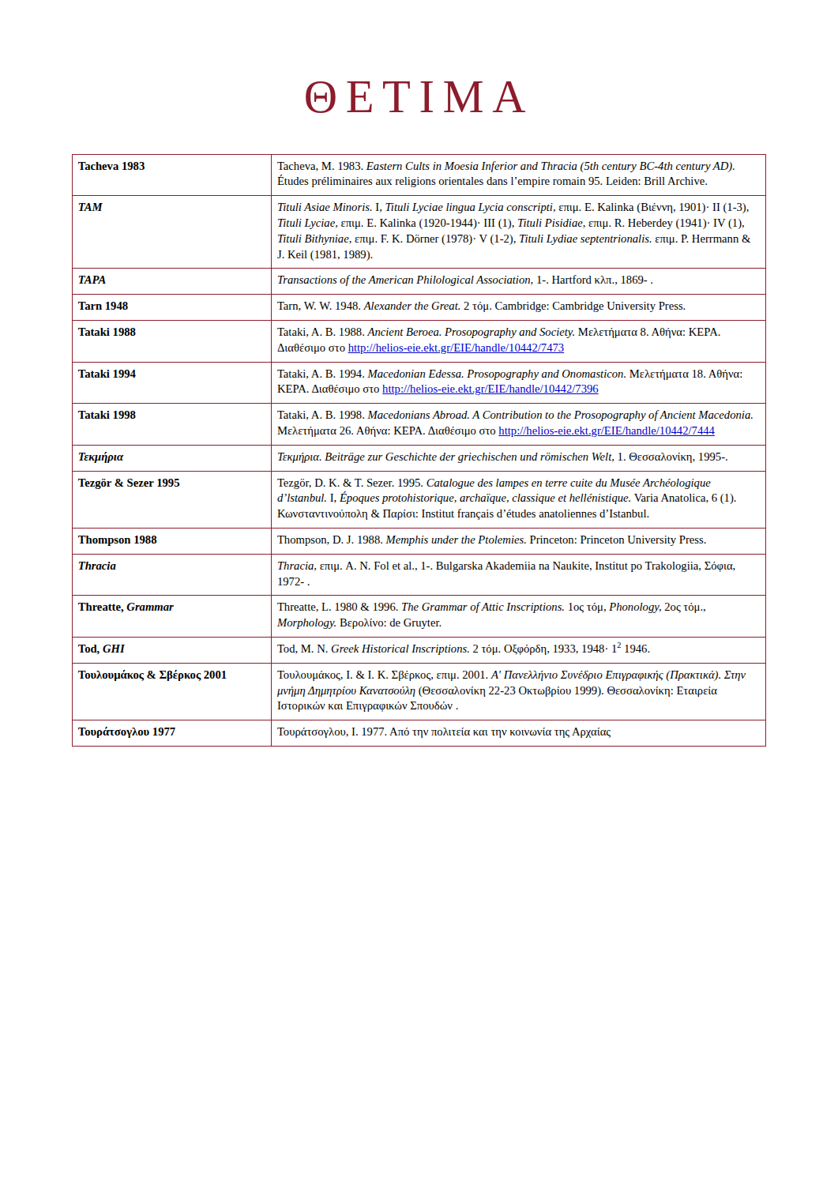ΘΕΤΙΜΑ
| Tacheva 1983 | Tacheva, M. 1983. Eastern Cults in Moesia Inferior and Thracia (5th century BC-4th century AD). Études préliminaires aux religions orientales dans l’empire romain 95. Leiden: Brill Archive. |
| TAM | Tituli Asiae Minoris. I, Tituli Lyciae lingua Lycia conscripti, επιμ. E. Kalinka (Βιέννη, 1901)· II (1-3), Tituli Lyciae, επιμ. E. Kalinka (1920-1944)· III (1), Tituli Pisidiae, επιμ. R. Heberdey (1941)· IV (1), Tituli Bithyniae, επιμ. F. K. Dörner (1978)· V (1-2), Tituli Lydiae septentrionalis. επιμ. P. Herrmann & J. Keil (1981, 1989). |
| TAPA | Transactions of the American Philological Association, 1-. Hartford κλπ., 1869- . |
| Tarn 1948 | Tarn, W. W. 1948. Alexander the Great. 2 τόμ. Cambridge: Cambridge University Press. |
| Tataki 1988 | Tataki, A. B. 1988. Ancient Beroea. Prosopography and Society. Μελετήματα 8. Αθήνα: ΚΕΡΑ. Διαθέσιμο στο http://helios-eie.ekt.gr/EIE/handle/10442/7473 |
| Tataki 1994 | Tataki, A. B. 1994. Macedonian Edessa. Prosopography and Onomasticon. Μελετήματα 18. Αθήνα: ΚΕΡΑ. Διαθέσιμο στο http://helios-eie.ekt.gr/EIE/handle/10442/7396 |
| Tataki 1998 | Tataki, A. B. 1998. Macedonians Abroad. A Contribution to the Prosopography of Ancient Macedonia. Μελετήματα 26. Αθήνα: ΚΕΡΑ. Διαθέσιμο στο http://helios-eie.ekt.gr/EIE/handle/10442/7444 |
| Τεκμήρια | Τεκμήρια. Beiträge zur Geschichte der griechischen und römischen Welt, 1. Θεσσαλονίκη, 1995-. |
| Tezgör & Sezer 1995 | Tezgör, D. K. & T. Sezer. 1995. Catalogue des lampes en terre cuite du Musée Archéologique d’lstanbul. I, Époques protohistorique, archaïque, classique et hellénistique. Varia Anatolica, 6 (1). Κωνσταντινούπολη & Παρίσι: Institut français d’études anatoliennes d’Istanbul. |
| Thompson 1988 | Thompson, D. J. 1988. Memphis under the Ptolemies. Princeton: Princeton University Press. |
| Thracia | Thracia, επιμ. A. N. Fol et al., 1-. Bulgarska Akademiia na Naukite, Institut po Trakologiia, Σόφια, 1972- . |
| Threatte, Grammar | Threatte, L. 1980 & 1996. The Grammar of Attic Inscriptions. 1ος τόμ, Phonology, 2ος τόμ., Morphology. Βερολίνο: de Gruyter. |
| Tod, GHI | Tod, M. N. Greek Historical Inscriptions. 2 τόμ. Οξφόρδη, 1933, 1948· 1 2 1946. |
| Τουλουμάκος & Σβέρκος 2001 | Τουλουμάκος, Ι. & Ι. Κ. Σβέρκος, επιμ. 2001. Α' Πανελλήνιο Συνέδριο Επιγραφικής (Πρακτικά). Στην μνήμη Δημητρίου Κανατσούλη (Θεσσαλονίκη 22-23 Οκτωβρίου 1999). Θεσσαλονίκη: Εταιρεία Ιστορικών και Επιγραφικών Σπουδών . |
| Τουράτσογλου 1977 | Τουράτσογλου, Ι. 1977. Από την πολιτεία και την κοινωνία της Αρχαίας |